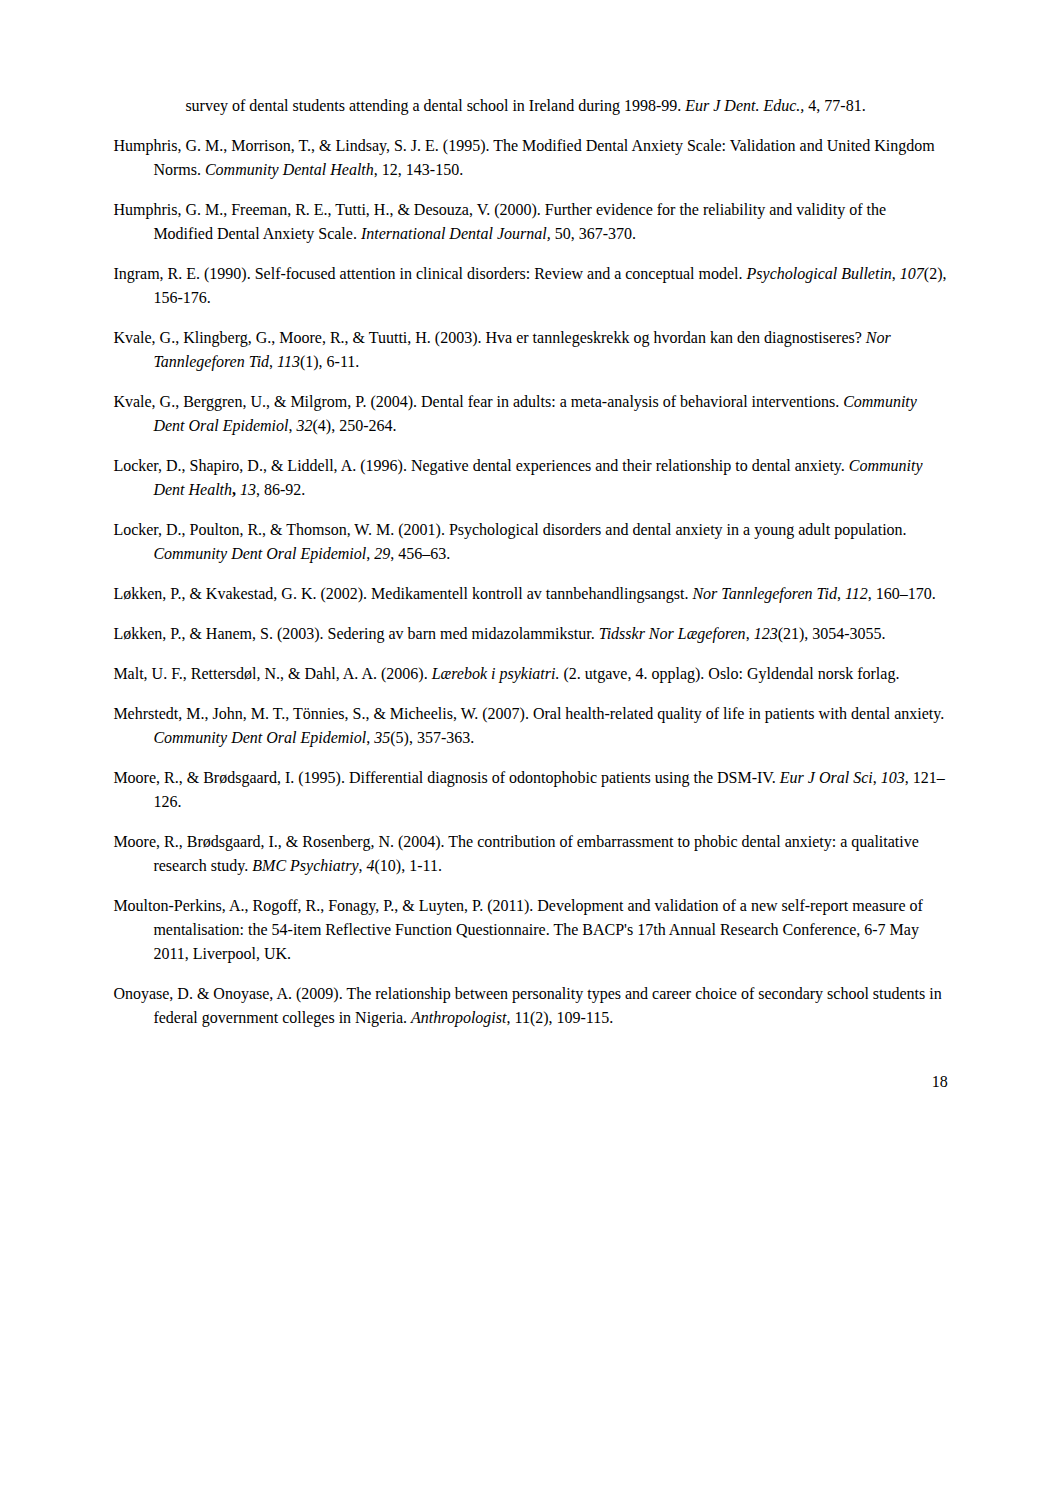survey of dental students attending a dental school in Ireland during 1998-99. Eur J Dent. Educ., 4, 77-81.
Humphris, G. M., Morrison, T., & Lindsay, S. J. E. (1995). The Modified Dental Anxiety Scale: Validation and United Kingdom Norms. Community Dental Health, 12, 143-150.
Humphris, G. M., Freeman, R. E., Tutti, H., & Desouza, V. (2000). Further evidence for the reliability and validity of the Modified Dental Anxiety Scale. International Dental Journal, 50, 367-370.
Ingram, R. E. (1990). Self-focused attention in clinical disorders: Review and a conceptual model. Psychological Bulletin, 107(2), 156-176.
Kvale, G., Klingberg, G., Moore, R., & Tuutti, H. (2003). Hva er tannlegeskrekk og hvordan kan den diagnostiseres? Nor Tannlegeforen Tid, 113(1), 6-11.
Kvale, G., Berggren, U., & Milgrom, P. (2004). Dental fear in adults: a meta-analysis of behavioral interventions. Community Dent Oral Epidemiol, 32(4), 250-264.
Locker, D., Shapiro, D., & Liddell, A. (1996). Negative dental experiences and their relationship to dental anxiety. Community Dent Health, 13, 86-92.
Locker, D., Poulton, R., & Thomson, W. M. (2001). Psychological disorders and dental anxiety in a young adult population. Community Dent Oral Epidemiol, 29, 456–63.
Løkken, P., & Kvakestad, G. K. (2002). Medikamentell kontroll av tannbehandlingsangst. Nor Tannlegeforen Tid, 112, 160–170.
Løkken, P., & Hanem, S. (2003). Sedering av barn med midazolammikstur. Tidsskr Nor Lægeforen, 123(21), 3054-3055.
Malt, U. F., Rettersdøl, N., & Dahl, A. A. (2006). Lærebok i psykiatri. (2. utgave, 4. opplag). Oslo: Gyldendal norsk forlag.
Mehrstedt, M., John, M. T., Tönnies, S., & Micheelis, W. (2007). Oral health-related quality of life in patients with dental anxiety. Community Dent Oral Epidemiol, 35(5), 357-363.
Moore, R., & Brødsgaard, I. (1995). Differential diagnosis of odontophobic patients using the DSM-IV. Eur J Oral Sci, 103, 121–126.
Moore, R., Brødsgaard, I., & Rosenberg, N. (2004). The contribution of embarrassment to phobic dental anxiety: a qualitative research study. BMC Psychiatry, 4(10), 1-11.
Moulton-Perkins, A., Rogoff, R., Fonagy, P., & Luyten, P. (2011). Development and validation of a new self-report measure of mentalisation: the 54-item Reflective Function Questionnaire. The BACP's 17th Annual Research Conference, 6-7 May 2011, Liverpool, UK.
Onoyase, D. & Onoyase, A. (2009). The relationship between personality types and career choice of secondary school students in federal government colleges in Nigeria. Anthropologist, 11(2), 109-115.
18